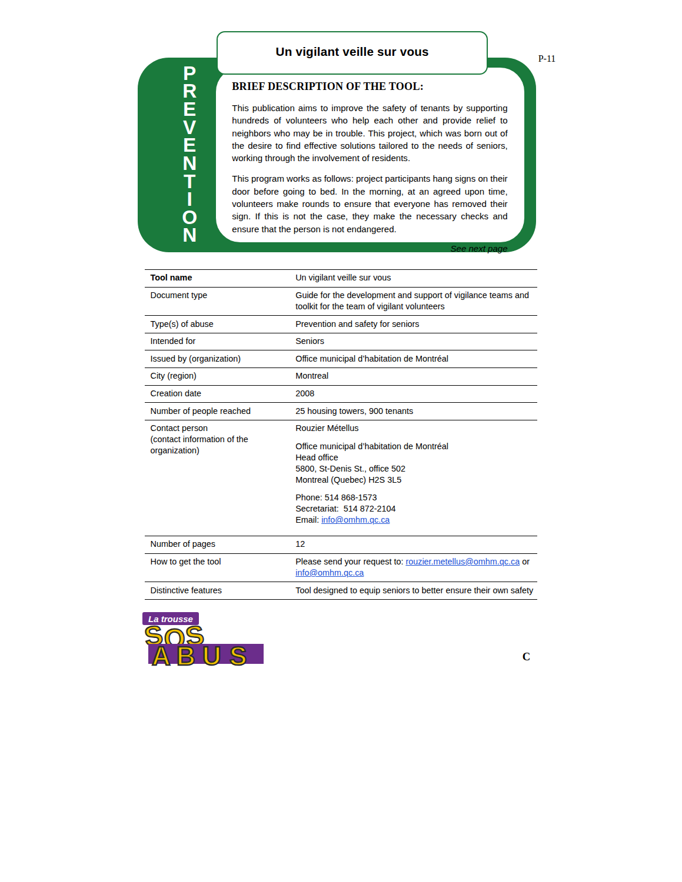P-11
Un vigilant veille sur vous
PREVENTION
BRIEF DESCRIPTION OF THE TOOL:
This publication aims to improve the safety of tenants by supporting hundreds of volunteers who help each other and provide relief to neighbors who may be in trouble. This project, which was born out of the desire to find effective solutions tailored to the needs of seniors, working through the involvement of residents.
This program works as follows: project participants hang signs on their door before going to bed. In the morning, at an agreed upon time, volunteers make rounds to ensure that everyone has removed their sign. If this is not the case, they make the necessary checks and ensure that the person is not endangered.
See next page
| Tool name | Un vigilant veille sur vous |
| Document type | Guide for the development and support of vigilance teams and toolkit for the team of vigilant volunteers |
| Type(s) of abuse | Prevention and safety for seniors |
| Intended for | Seniors |
| Issued by (organization) | Office municipal d’habitation de Montréal |
| City (region) | Montreal |
| Creation date | 2008 |
| Number of people reached | 25 housing towers, 900 tenants |
| Contact person (contact information of the organization) | Rouzier Métellus Office municipal d’habitation de Montréal Head office 5800, St-Denis St., office 502 Montreal (Quebec) H2S 3L5 Phone: 514 868-1573 Secretariat: 514 872-2104 Email: info@omhm.qc.ca |
| Number of pages | 12 |
| How to get the tool | Please send your request to: rouzier.metellus@omhm.qc.ca or info@omhm.qc.ca |
| Distinctive features | Tool designed to equip seniors to better ensure their own safety |
La trousse S O S A B U S
C